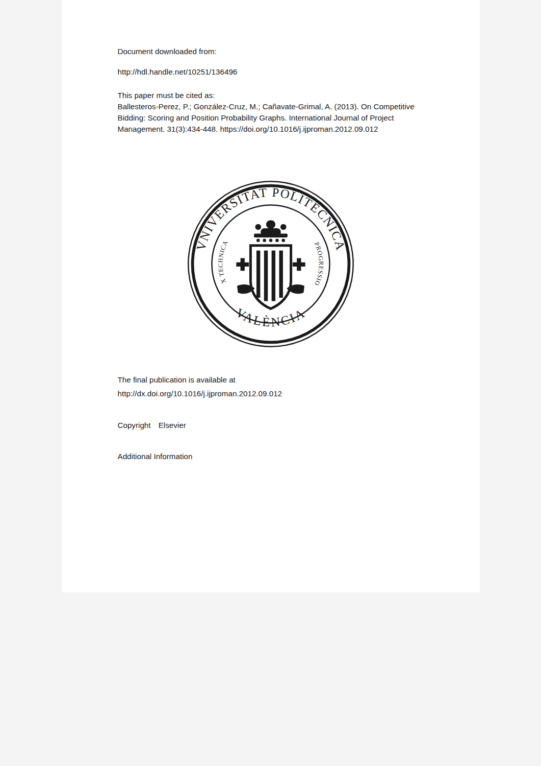Document downloaded from:
http://hdl.handle.net/10251/136496
This paper must be cited as:
Ballesteros-Perez, P.; González-Cruz, M.; Cañavate-Grimal, A. (2013). On Competitive Bidding: Scoring and Position Probability Graphs. International Journal of Project Management. 31(3):434-448. https://doi.org/10.1016/j.ijproman.2012.09.012
VNIVERSITAT POLITÈCNICA VALÈNCIA EX TECHNICA PROGRESSIO
The final publication is available at
http://dx.doi.org/10.1016/j.ijproman.2012.09.012
Copyright Elsevier
Additional Information